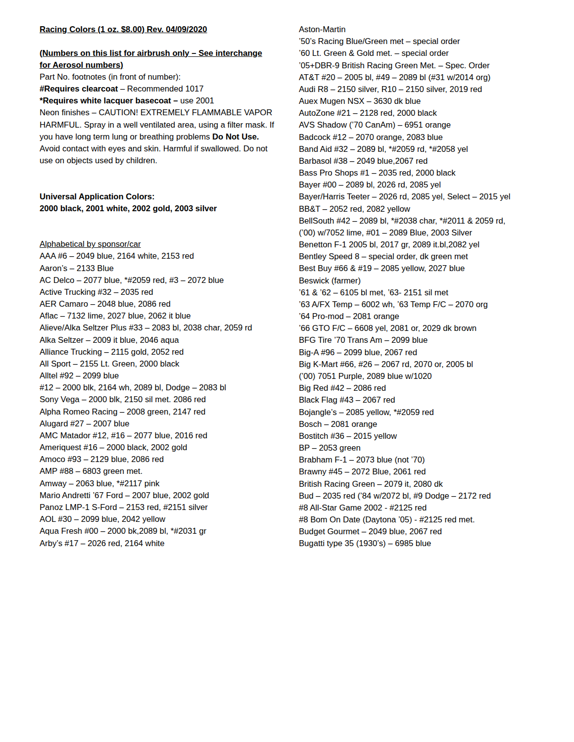Racing Colors (1 oz. $8.00) Rev. 04/09/2020
(Numbers on this list for airbrush only – See interchange for Aerosol numbers)
Part No. footnotes (in front of number):
#Requires clearcoat – Recommended 1017
*Requires white lacquer basecoat – use 2001
Neon finishes – CAUTION! EXTREMELY FLAMMABLE VAPOR HARMFUL. Spray in a well ventilated area, using a filter mask. If you have long term lung or breathing problems Do Not Use. Avoid contact with eyes and skin. Harmful if swallowed. Do not use on objects used by children.
Universal Application Colors:
2000 black, 2001 white, 2002 gold, 2003 silver
Alphabetical by sponsor/car
AAA #6 – 2049 blue, 2164 white, 2153 red
Aaron’s – 2133 Blue
AC Delco – 2077 blue, *#2059 red, #3 – 2072 blue
Active Trucking #32 – 2035 red
AER Camaro – 2048 blue, 2086 red
Aflac – 7132 lime, 2027 blue, 2062 it blue
Alieve/Alka Seltzer Plus #33 – 2083 bl, 2038 char, 2059 rd
Alka Seltzer – 2009 it blue, 2046 aqua
Alliance Trucking – 2115 gold, 2052 red
All Sport – 2155 Lt. Green, 2000 black
Alltel #92 – 2099 blue
#12 – 2000 blk, 2164 wh, 2089 bl, Dodge – 2083 bl
Sony Vega – 2000 blk, 2150 sil met. 2086 red
Alpha Romeo Racing – 2008 green, 2147 red
Alugard #27 – 2007 blue
AMC Matador #12, #16 – 2077 blue, 2016 red
Ameriquest #16 – 2000 black, 2002 gold
Amoco #93 – 2129 blue, 2086 red
AMP #88 – 6803 green met.
Amway – 2063 blue, *#2117 pink
Mario Andretti ’67 Ford – 2007 blue, 2002 gold
Panoz LMP-1 S-Ford – 2153 red, #2151 silver
AOL #30 – 2099 blue, 2042 yellow
Aqua Fresh #00 – 2000 bk,2089 bl, *#2031 gr
Arby’s #17 – 2026 red, 2164 white
Aston-Martin
’50’s Racing Blue/Green met – special order
’60 Lt. Green & Gold met. – special order
’05+DBR-9 British Racing Green Met. – Spec. Order
AT&T #20 – 2005 bl, #49 – 2089 bl (#31 w/2014 org)
Audi R8 – 2150 silver, R10 – 2150 silver, 2019 red
Auex Mugen NSX – 3630 dk blue
AutoZone #21 – 2128 red, 2000 black
AVS Shadow (’70 CanAm) – 6951 orange
Badcock #12 – 2070 orange, 2083 blue
Band Aid #32 – 2089 bl, *#2059 rd, *#2058 yel
Barbasol #38 – 2049 blue,2067 red
Bass Pro Shops #1 – 2035 red, 2000 black
Bayer #00 – 2089 bl, 2026 rd, 2085 yel
Bayer/Harris Teeter – 2026 rd, 2085 yel, Select – 2015 yel
BB&T – 2052 red, 2082 yellow
BellSouth #42 – 2089 bl, *#2038 char, *#2011 & 2059 rd,
(’00) w/7052 lime, #01 – 2089 Blue, 2003 Silver
Benetton F-1 2005 bl, 2017 gr, 2089 it.bl,2082 yel
Bentley Speed 8 – special order, dk green met
Best Buy #66 & #19 – 2085 yellow, 2027 blue
Beswick (farmer)
’61 & ’62 – 6105 bl met, ’63- 2151 sil met
’63 A/FX Temp – 6002 wh, ’63 Temp F/C – 2070 org
’64 Pro-mod – 2081 orange
’66 GTO F/C – 6608 yel, 2081 or, 2029 dk brown
BFG Tire ’70 Trans Am – 2099 blue
Big-A #96 – 2099 blue, 2067 red
Big K-Mart #66, #26 – 2067 rd, 2070 or, 2005 bl
(’00) 7051 Purple, 2089 blue w/1020
Big Red #42 – 2086 red
Black Flag #43 – 2067 red
Bojangle’s – 2085 yellow, *#2059 red
Bosch – 2081 orange
Bostitch #36 – 2015 yellow
BP – 2053 green
Brabham F-1 – 2073 blue (not ’70)
Brawny #45 – 2072 Blue, 2061 red
British Racing Green – 2079 it, 2080 dk
Bud – 2035 red (’84 w/2072 bl, #9 Dodge – 2172 red
#8 All-Star Game 2002 - #2125 red
#8 Bom On Date (Daytona ’05) - #2125 red met.
Budget Gourmet – 2049 blue, 2067 red
Bugatti type 35 (1930’s) – 6985 blue